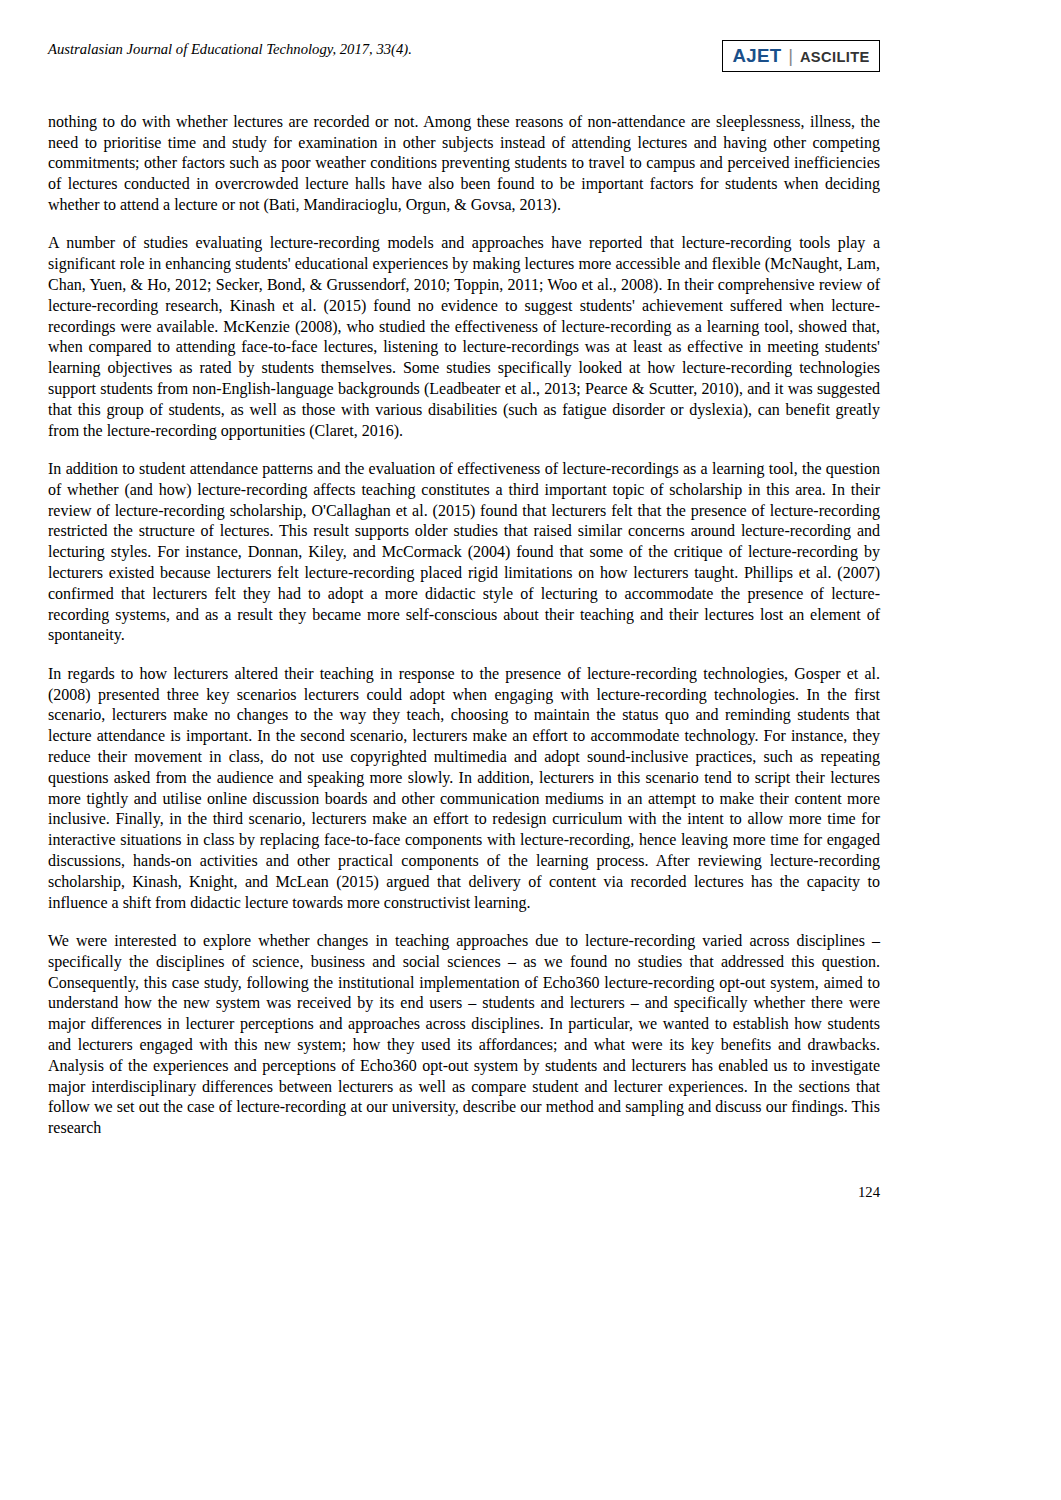Australasian Journal of Educational Technology, 2017, 33(4).
AJET|ASCILITE
nothing to do with whether lectures are recorded or not. Among these reasons of non-attendance are sleeplessness, illness, the need to prioritise time and study for examination in other subjects instead of attending lectures and having other competing commitments; other factors such as poor weather conditions preventing students to travel to campus and perceived inefficiencies of lectures conducted in overcrowded lecture halls have also been found to be important factors for students when deciding whether to attend a lecture or not (Bati, Mandiracioglu, Orgun, & Govsa, 2013).
A number of studies evaluating lecture-recording models and approaches have reported that lecture-recording tools play a significant role in enhancing students' educational experiences by making lectures more accessible and flexible (McNaught, Lam, Chan, Yuen, & Ho, 2012; Secker, Bond, & Grussendorf, 2010; Toppin, 2011; Woo et al., 2008). In their comprehensive review of lecture-recording research, Kinash et al. (2015) found no evidence to suggest students' achievement suffered when lecture-recordings were available. McKenzie (2008), who studied the effectiveness of lecture-recording as a learning tool, showed that, when compared to attending face-to-face lectures, listening to lecture-recordings was at least as effective in meeting students' learning objectives as rated by students themselves. Some studies specifically looked at how lecture-recording technologies support students from non-English-language backgrounds (Leadbeater et al., 2013; Pearce & Scutter, 2010), and it was suggested that this group of students, as well as those with various disabilities (such as fatigue disorder or dyslexia), can benefit greatly from the lecture-recording opportunities (Claret, 2016).
In addition to student attendance patterns and the evaluation of effectiveness of lecture-recordings as a learning tool, the question of whether (and how) lecture-recording affects teaching constitutes a third important topic of scholarship in this area. In their review of lecture-recording scholarship, O'Callaghan et al. (2015) found that lecturers felt that the presence of lecture-recording restricted the structure of lectures. This result supports older studies that raised similar concerns around lecture-recording and lecturing styles. For instance, Donnan, Kiley, and McCormack (2004) found that some of the critique of lecture-recording by lecturers existed because lecturers felt lecture-recording placed rigid limitations on how lecturers taught. Phillips et al. (2007) confirmed that lecturers felt they had to adopt a more didactic style of lecturing to accommodate the presence of lecture-recording systems, and as a result they became more self-conscious about their teaching and their lectures lost an element of spontaneity.
In regards to how lecturers altered their teaching in response to the presence of lecture-recording technologies, Gosper et al. (2008) presented three key scenarios lecturers could adopt when engaging with lecture-recording technologies. In the first scenario, lecturers make no changes to the way they teach, choosing to maintain the status quo and reminding students that lecture attendance is important. In the second scenario, lecturers make an effort to accommodate technology. For instance, they reduce their movement in class, do not use copyrighted multimedia and adopt sound-inclusive practices, such as repeating questions asked from the audience and speaking more slowly. In addition, lecturers in this scenario tend to script their lectures more tightly and utilise online discussion boards and other communication mediums in an attempt to make their content more inclusive. Finally, in the third scenario, lecturers make an effort to redesign curriculum with the intent to allow more time for interactive situations in class by replacing face-to-face components with lecture-recording, hence leaving more time for engaged discussions, hands-on activities and other practical components of the learning process. After reviewing lecture-recording scholarship, Kinash, Knight, and McLean (2015) argued that delivery of content via recorded lectures has the capacity to influence a shift from didactic lecture towards more constructivist learning.
We were interested to explore whether changes in teaching approaches due to lecture-recording varied across disciplines – specifically the disciplines of science, business and social sciences – as we found no studies that addressed this question. Consequently, this case study, following the institutional implementation of Echo360 lecture-recording opt-out system, aimed to understand how the new system was received by its end users – students and lecturers – and specifically whether there were major differences in lecturer perceptions and approaches across disciplines. In particular, we wanted to establish how students and lecturers engaged with this new system; how they used its affordances; and what were its key benefits and drawbacks. Analysis of the experiences and perceptions of Echo360 opt-out system by students and lecturers has enabled us to investigate major interdisciplinary differences between lecturers as well as compare student and lecturer experiences. In the sections that follow we set out the case of lecture-recording at our university, describe our method and sampling and discuss our findings. This research
124